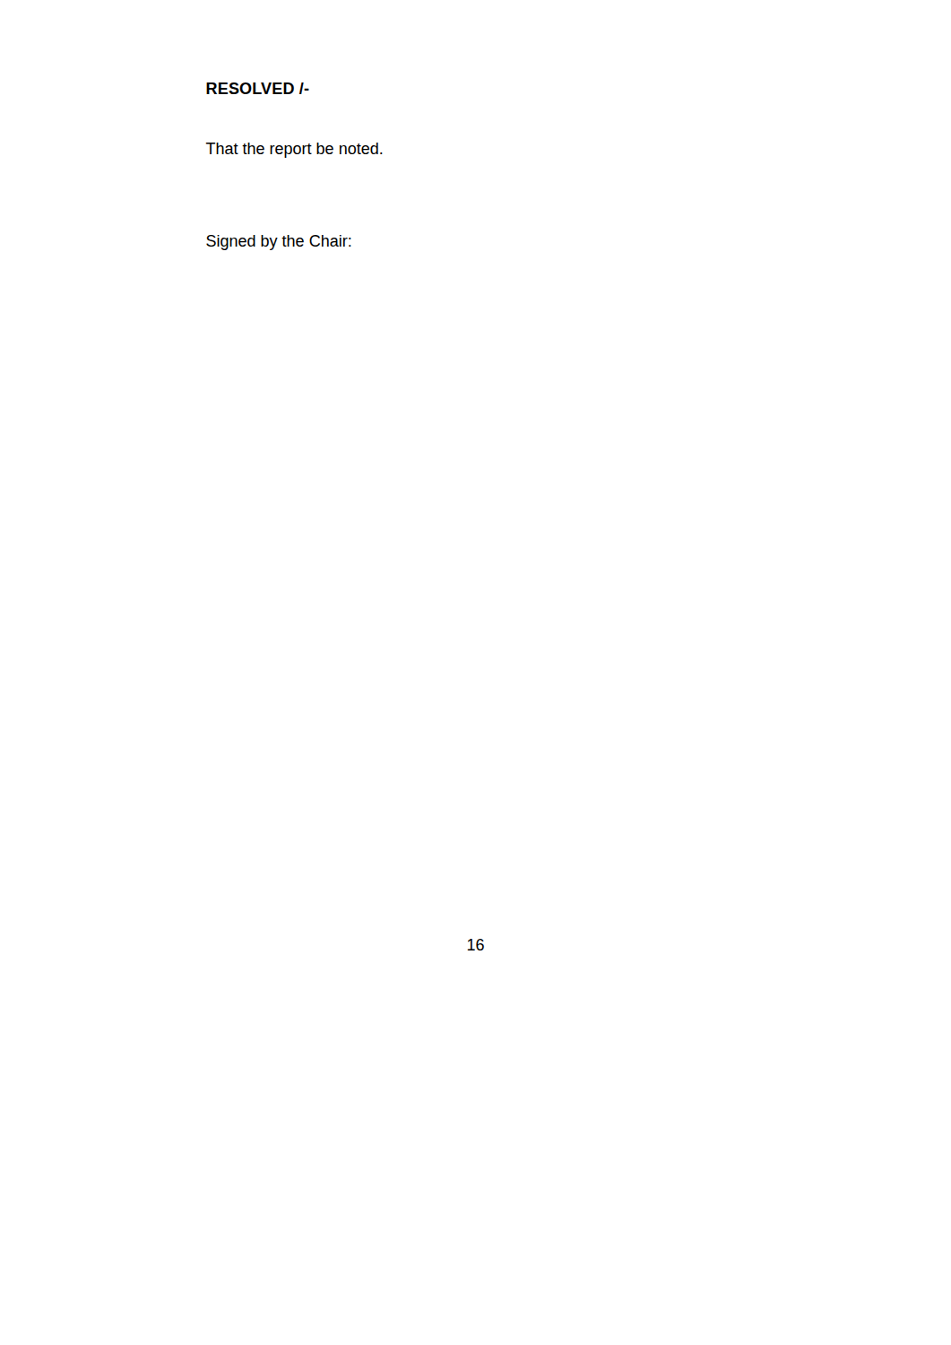RESOLVED /-
That the report be noted.
Signed by the Chair:
16